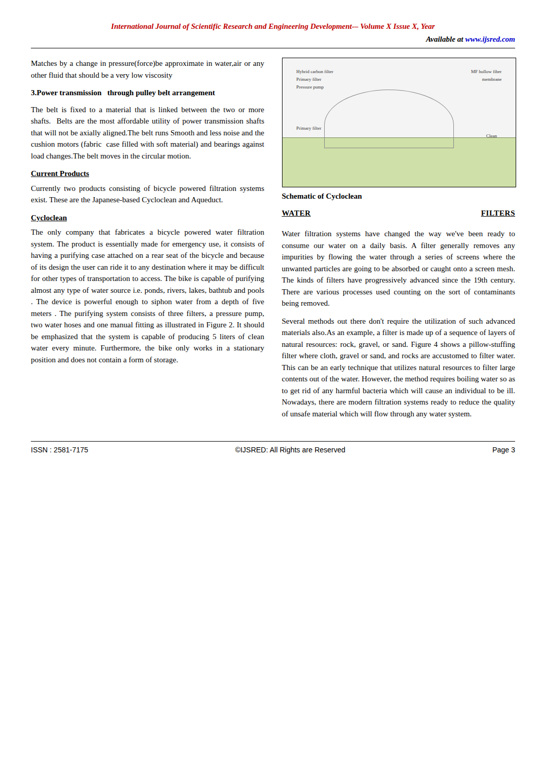International Journal of Scientific Research and Engineering Development-– Volume X Issue X, Year Available at www.ijsred.com
Matches by a change in pressure(force)be approximate in water,air or any other fluid that should be a very low viscosity
3.Power transmission through pulley belt arrangement
The belt is fixed to a material that is linked between the two or more shafts. Belts are the most affordable utility of power transmission shafts that will not be axially aligned.The belt runs Smooth and less noise and the cushion motors (fabric case filled with soft material) and bearings against load changes.The belt moves in the circular motion.
Current Products
Currently two products consisting of bicycle powered filtration systems exist. These are the Japanese-based Cycloclean and Aqueduct.
Cycloclean
The only company that fabricates a bicycle powered water filtration system. The product is essentially made for emergency use, it consists of having a purifying case attached on a rear seat of the bicycle and because of its design the user can ride it to any destination where it may be difficult for other types of transportation to access. The bike is capable of purifying almost any type of water source i.e. ponds, rivers, lakes, bathtub and pools . The device is powerful enough to siphon water from a depth of five meters . The purifying system consists of three filters, a pressure pump, two water hoses and one manual fitting as illustrated in Figure 2. It should be emphasized that the system is capable of producing 5 liters of clean water every minute. Furthermore, the bike only works in a stationary position and does not contain a form of storage.
Hybrid carbon filter Primary filter Pressure pump MF hollow fiber membrane Primary filter Clean water Water in rivers, lakes and pool water etc.
Schematic of Cycloclean
WATER FILTERS
Water filtration systems have changed the way we've been ready to consume our water on a daily basis. A filter generally removes any impurities by flowing the water through a series of screens where the unwanted particles are going to be absorbed or caught onto a screen mesh. The kinds of filters have progressively advanced since the 19th century. There are various processes used counting on the sort of contaminants being removed.
Several methods out there don't require the utilization of such advanced materials also.As an example, a filter is made up of a sequence of layers of natural resources: rock, gravel, or sand. Figure 4 shows a pillow-stuffing filter where cloth, gravel or sand, and rocks are accustomed to filter water. This can be an early technique that utilizes natural resources to filter large contents out of the water. However, the method requires boiling water so as to get rid of any harmful bacteria which will cause an individual to be ill. Nowadays, there are modern filtration systems ready to reduce the quality of unsafe material which will flow through any water system.
ISSN : 2581-7175 ©IJSRED: All Rights are Reserved Page 3